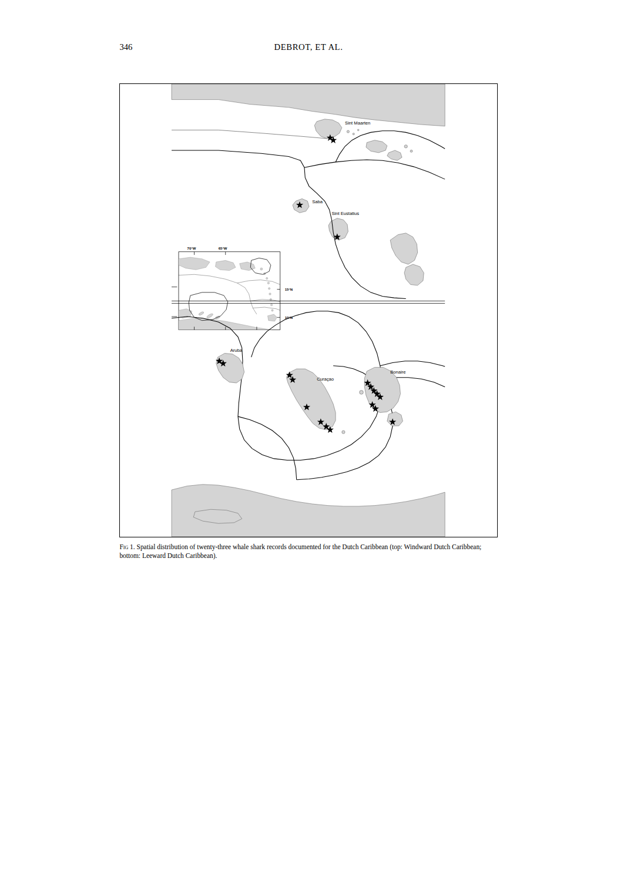346 DEBROT, ET AL.
Sint Maarten Saba Sint Eustatius 70°W 65°W 15°N 10°N Aruba Curaçao Bonaire
Fig 1. Spatial distribution of twenty-three whale shark records documented for the Dutch Caribbean (top: Windward Dutch Caribbean; bottom: Leeward Dutch Caribbean).